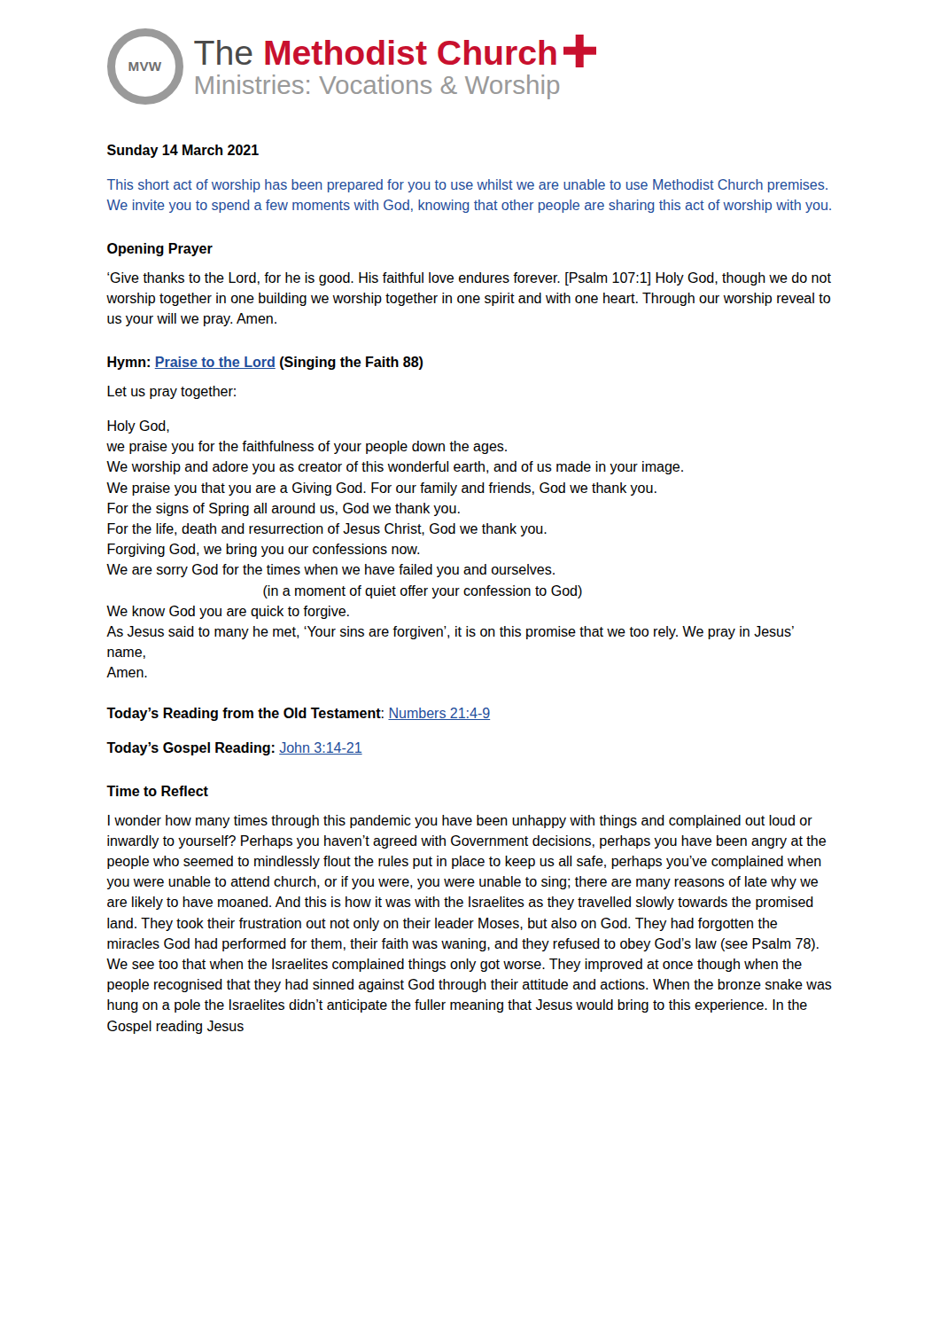MVW
The Methodist Church
Ministries: Vocations & Worship
Sunday 14 March 2021
This short act of worship has been prepared for you to use whilst we are unable to use Methodist Church premises. We invite you to spend a few moments with God, knowing that other people are sharing this act of worship with you.
Opening Prayer
‘Give thanks to the Lord, for he is good. His faithful love endures forever. [Psalm 107:1] Holy God, though we do not worship together in one building we worship together in one spirit and with one heart. Through our worship reveal to us your will we pray. Amen.
Hymn: Praise to the Lord (Singing the Faith 88)
Let us pray together:
Holy God, we praise you for the faithfulness of your people down the ages. We worship and adore you as creator of this wonderful earth, and of us made in your image. We praise you that you are a Giving God. For our family and friends, God we thank you. For the signs of Spring all around us, God we thank you. For the life, death and resurrection of Jesus Christ, God we thank you. Forgiving God, we bring you our confessions now. We are sorry God for the times when we have failed you and ourselves. (in a moment of quiet offer your confession to God) We know God you are quick to forgive. As Jesus said to many he met, ‘Your sins are forgiven’, it is on this promise that we too rely. We pray in Jesus’ name, Amen.
Today’s Reading from the Old Testament: Numbers 21:4-9
Today’s Gospel Reading: John 3:14-21
Time to Reflect
I wonder how many times through this pandemic you have been unhappy with things and complained out loud or inwardly to yourself? Perhaps you haven’t agreed with Government decisions, perhaps you have been angry at the people who seemed to mindlessly flout the rules put in place to keep us all safe, perhaps you’ve complained when you were unable to attend church, or if you were, you were unable to sing; there are many reasons of late why we are likely to have moaned. And this is how it was with the Israelites as they travelled slowly towards the promised land. They took their frustration out not only on their leader Moses, but also on God. They had forgotten the miracles God had performed for them, their faith was waning, and they refused to obey God’s law (see Psalm 78). We see too that when the Israelites complained things only got worse. They improved at once though when the people recognised that they had sinned against God through their attitude and actions. When the bronze snake was hung on a pole the Israelites didn’t anticipate the fuller meaning that Jesus would bring to this experience. In the Gospel reading Jesus